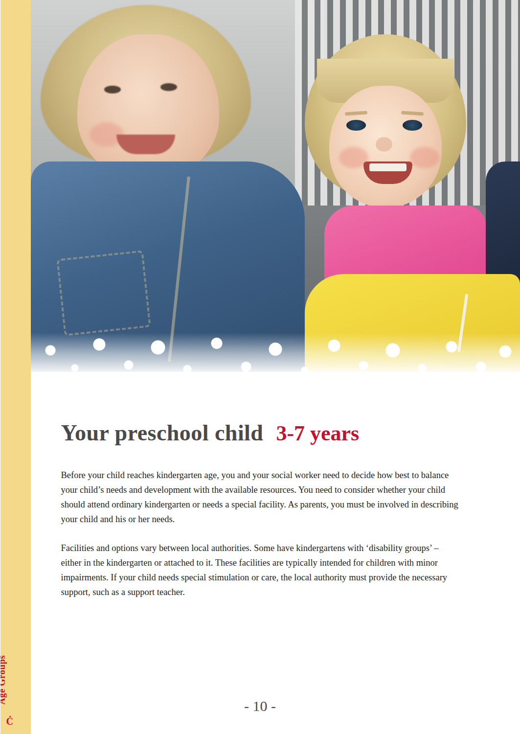Age Groups
Ċ
Your preschool child 3-7 years
Before your child reaches kindergarten age, you and your social worker need to decide how best to balance your child’s needs and development with the available resources. You need to consider whether your child should attend ordinary kindergarten or needs a special facility. As parents, you must be involved in describing your child and his or her needs.
Facilities and options vary between local authorities. Some have kindergartens with ‘disability groups’ – either in the kindergarten or attached to it. These facilities are typically intended for children with minor impairments. If your child needs special stimulation or care, the local authority must provide the necessary support, such as a support teacher.
- 10 -